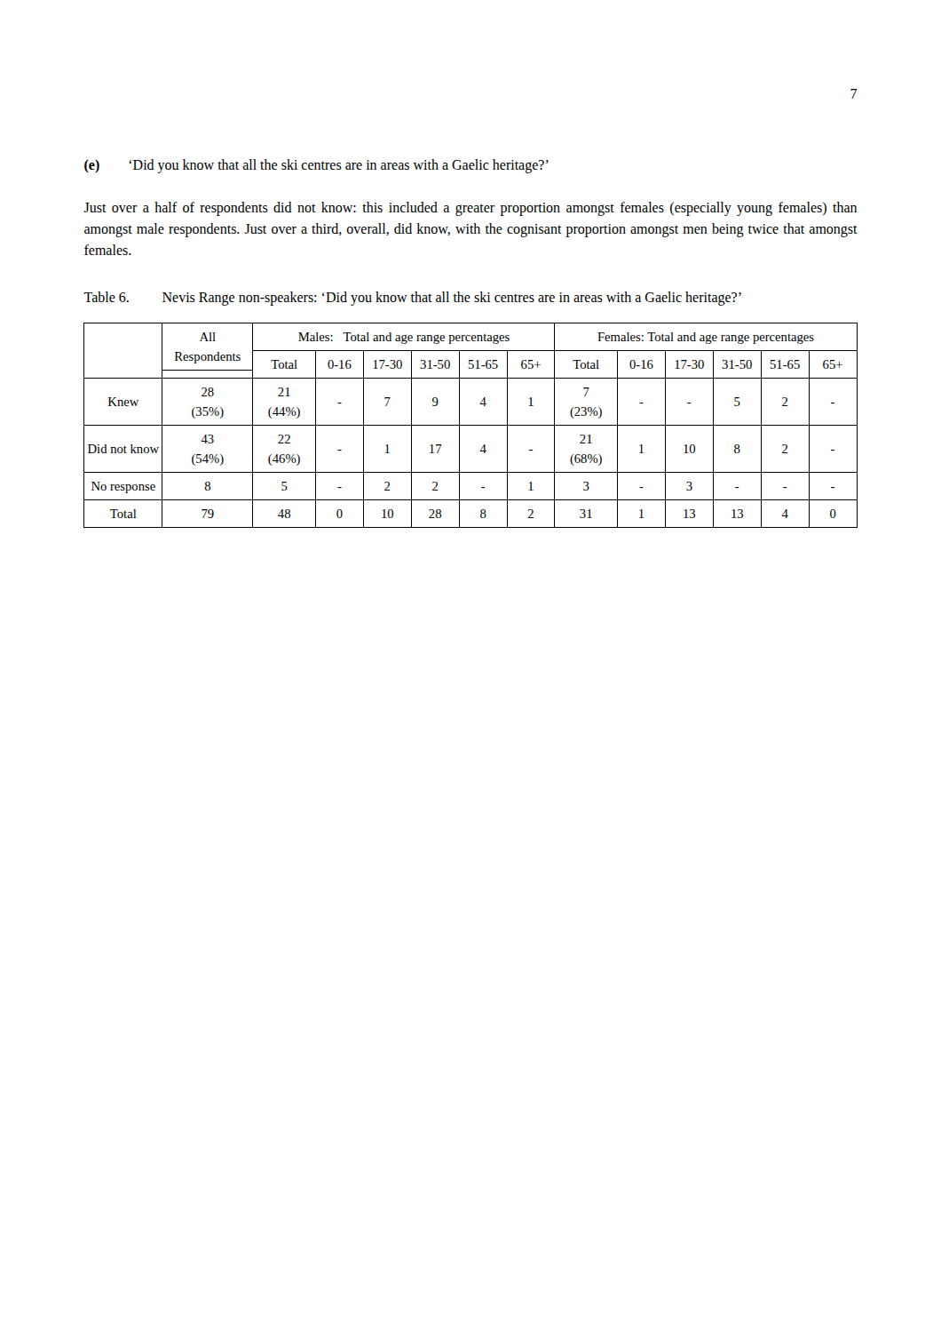7
(e) ‘Did you know that all the ski centres are in areas with a Gaelic heritage?’
Just over a half of respondents did not know: this included a greater proportion amongst females (especially young females) than amongst male respondents. Just over a third, overall, did know, with the cognisant proportion amongst men being twice that amongst females.
Table 6.
Nevis Range non-speakers: ‘Did you know that all the ski centres are in areas with a Gaelic heritage?’
| | All Respondents | Males: Total and age range percentages | Females: Total and age range percentages |
| --- | --- | --- | --- |
| Total | 0-16 | 17-30 | 31-50 | 51-65 | 65+ | Total | 0-16 | 17-30 | 31-50 | 51-65 | 65+ |
| Knew | 28 (35%) | 21 (44%) | - | 7 | 9 | 4 | 1 | 7 (23%) | - | - | 5 | 2 | - |
| Did not know | 43 (54%) | 22 (46%) | - | 1 | 17 | 4 | - | 21 (68%) | 1 | 10 | 8 | 2 | - |
| No response | 8 | 5 | - | 2 | 2 | - | 1 | 3 | - | 3 | - | - | - |
| Total | 79 | 48 | 0 | 10 | 28 | 8 | 2 | 31 | 1 | 13 | 13 | 4 | 0 |